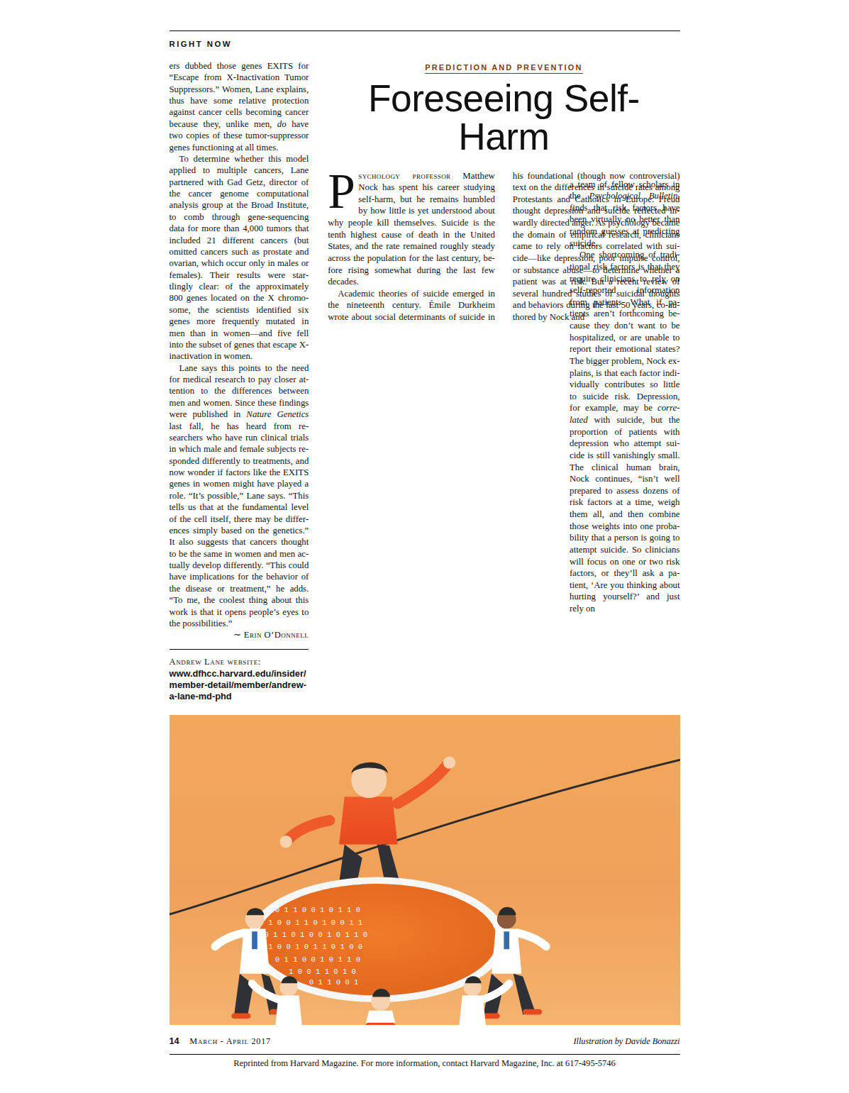Right Now
ers dubbed those genes EXITS for “Escape from X-Inactivation Tumor Suppressors.” Women, Lane explains, thus have some relative protection against cancer cells becoming cancer because they, unlike men, do have two copies of these tumor-suppressor genes functioning at all times.
To determine whether this model applied to multiple cancers, Lane partnered with Gad Getz, director of the cancer genome computational analysis group at the Broad Institute, to comb through gene-sequencing data for more than 4,000 tumors that included 21 different cancers (but omitted cancers such as prostate and ovarian, which occur only in males or females). Their results were startlingly clear: of the approximately 800 genes located on the X chromosome, the scientists identified six genes more frequently mutated in men than in women—and five fell into the subset of genes that escape X-inactivation in women.
Lane says this points to the need for medical research to pay closer attention to the differences between men and women. Since these findings were published in Nature Genetics last fall, he has heard from researchers who have run clinical trials in which male and female subjects responded differently to treatments, and now wonder if factors like the EXITS genes in women might have played a role. “It’s possible,” Lane says. “This tells us that at the fundamental level of the cell itself, there may be differences simply based on the genetics.” It also suggests that cancers thought to be the same in women and men actually develop differently. “This could have implications for the behavior of the disease or treatment,” he adds. “To me, the coolest thing about this work is that it opens people’s eyes to the possibilities.”
∼ Erin O’Donnell
Andrew Lane website:
www.dfhcc.harvard.edu/insider/member-detail/member/andrew-a-lane-md-phd
Prediction and Prevention
Foreseeing Self-Harm
Psychology professor Matthew Nock has spent his career studying self-harm, but he remains humbled by how little is yet understood about why people kill themselves. Suicide is the tenth highest cause of death in the United States, and the rate remained roughly steady across the population for the last century, before rising somewhat during the last few decades.
Academic theories of suicide emerged in the nineteenth century. Émile Durkheim wrote about social determinants of suicide in his foundational (though now controversial) text on the differences in suicide rates among Protestants and Catholics in Europe. Freud thought depression and suicide reflected inwardly directed anger. As psychology became the domain of empirical research, clinicians came to rely on factors correlated with suicide—like depression, poor impulse control, or substance abuse—to determine whether a patient was at risk. But a recent review of several hundred studies of suicidal thoughts and behaviors during the last 50 years, co-authored by Nock and
0 1 1 0 0 1 0 1 1 0 1 0 0 1 1 0 1 0 0 1 1 0 1 1 0 1 0 0 1 0 1 1 0 1 0 0 1 0 1 1 0 1 0 0 0 1 1 0 0 1 0 1 1 0 1 0 0 1 1 0 1 0 0 1 1 0 0 1
a team of fellow scholars in the Psychological Bulletin, finds that risk factors have been virtually no better than random guesses at predicting suicide.
One shortcoming of traditional risk factors is that they require clinicians to rely on self-reported information from patients. What if patients aren’t forthcoming because they don’t want to be hospitalized, or are unable to report their emotional states? The bigger problem, Nock explains, is that each factor individually contributes so little to suicide risk. Depression, for example, may be correlated with suicide, but the proportion of patients with depression who attempt suicide is still vanishingly small. The clinical human brain, Nock continues, “isn’t well prepared to assess dozens of risk factors at a time, weigh them all, and then combine those weights into one probability that a person is going to attempt suicide. So clinicians will focus on one or two risk factors, or they’ll ask a patient, ‘Are you thinking about hurting yourself?’ and just rely on
14 March - April 2017
Illustration by Davide Bonazzi
Reprinted from Harvard Magazine. For more information, contact Harvard Magazine, Inc. at 617-495-5746